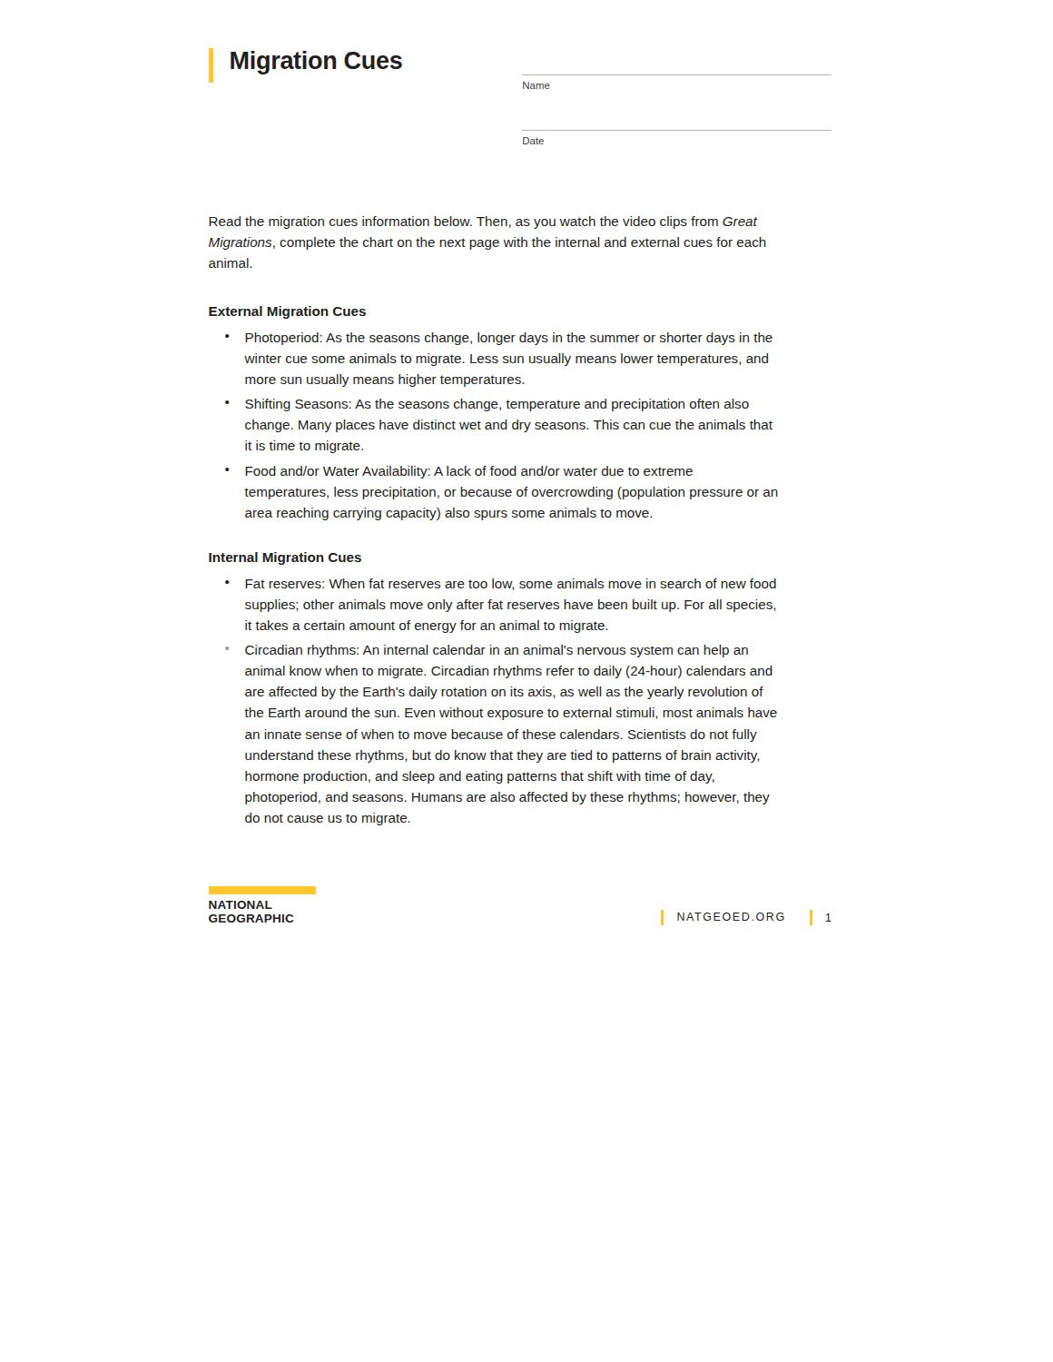Migration Cues
Name
Date
Read the migration cues information below. Then, as you watch the video clips from Great Migrations, complete the chart on the next page with the internal and external cues for each animal.
External Migration Cues
Photoperiod: As the seasons change, longer days in the summer or shorter days in the winter cue some animals to migrate. Less sun usually means lower temperatures, and more sun usually means higher temperatures.
Shifting Seasons: As the seasons change, temperature and precipitation often also change. Many places have distinct wet and dry seasons. This can cue the animals that it is time to migrate.
Food and/or Water Availability: A lack of food and/or water due to extreme temperatures, less precipitation, or because of overcrowding (population pressure or an area reaching carrying capacity) also spurs some animals to move.
Internal Migration Cues
Fat reserves: When fat reserves are too low, some animals move in search of new food supplies; other animals move only after fat reserves have been built up. For all species, it takes a certain amount of energy for an animal to migrate.
Circadian rhythms: An internal calendar in an animal's nervous system can help an animal know when to migrate. Circadian rhythms refer to daily (24-hour) calendars and are affected by the Earth's daily rotation on its axis, as well as the yearly revolution of the Earth around the sun. Even without exposure to external stimuli, most animals have an innate sense of when to move because of these calendars. Scientists do not fully understand these rhythms, but do know that they are tied to patterns of brain activity, hormone production, and sleep and eating patterns that shift with time of day, photoperiod, and seasons. Humans are also affected by these rhythms; however, they do not cause us to migrate.
NATIONAL
GEOGRAPHIC
NATGEOED.ORG
1